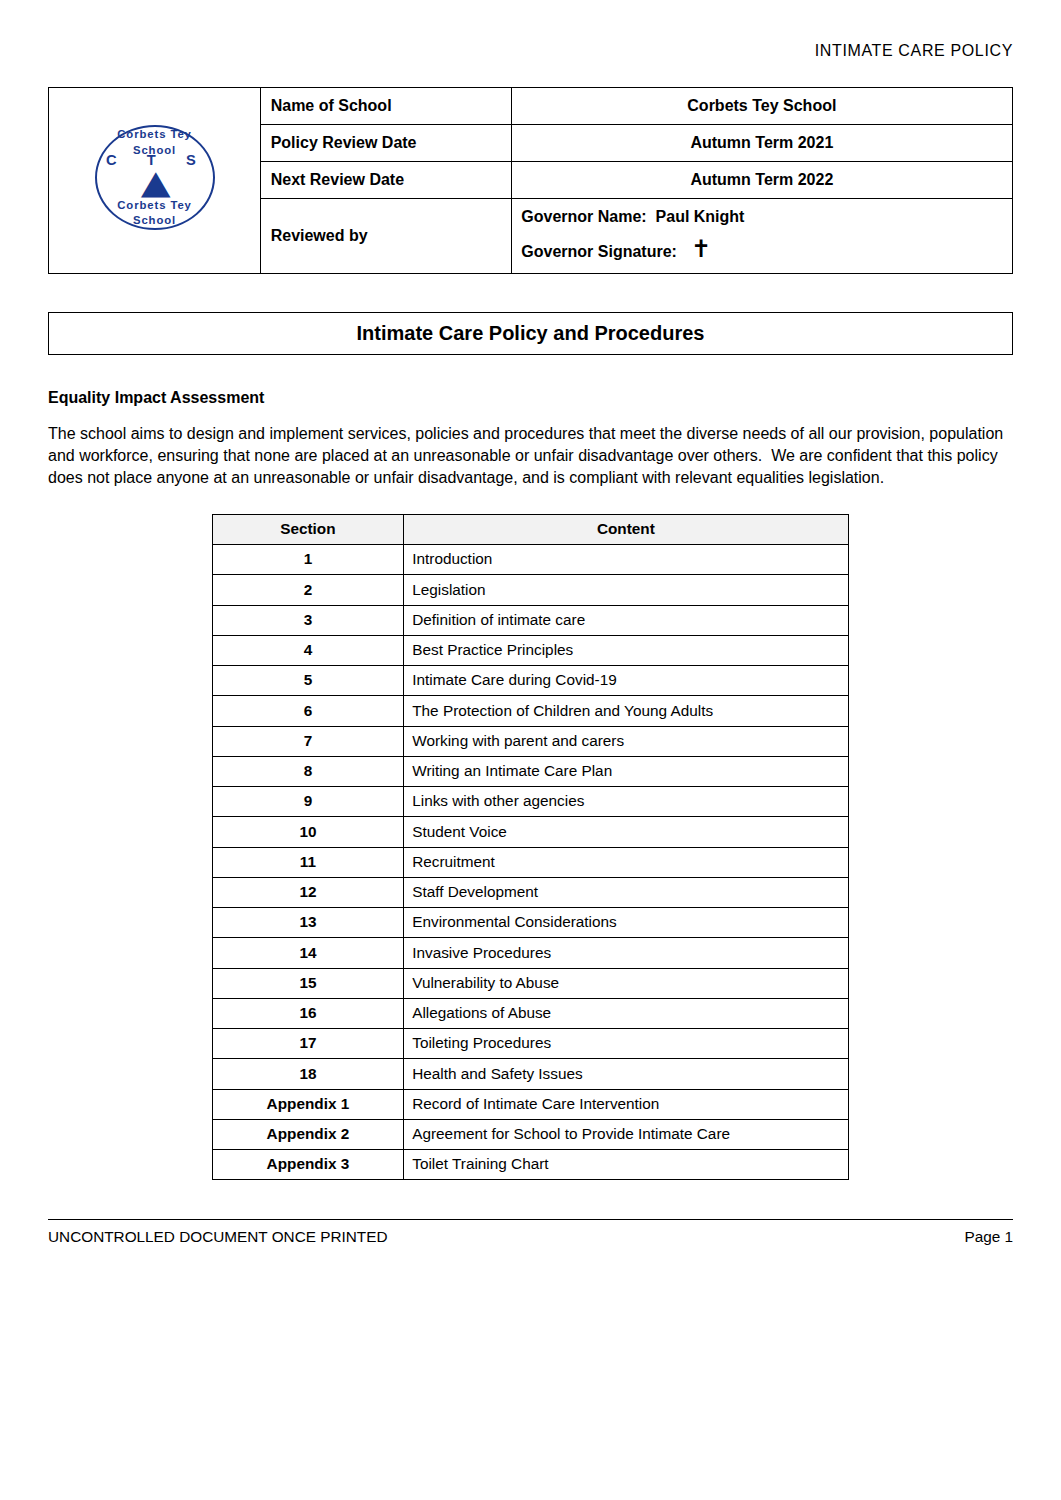INTIMATE CARE POLICY
| Corbets Tey School C T S ⛰ Corbets Tey School | Name of School | Corbets Tey School |
| Policy Review Date | Autumn Term 2021 |
| Next Review Date | Autumn Term 2022 |
| Reviewed by | Governor Name: Paul Knight Governor Signature: ✝ |
Intimate Care Policy and Procedures
Equality Impact Assessment
The school aims to design and implement services, policies and procedures that meet the diverse needs of all our provision, population and workforce, ensuring that none are placed at an unreasonable or unfair disadvantage over others. We are confident that this policy does not place anyone at an unreasonable or unfair disadvantage, and is compliant with relevant equalities legislation.
| Section | Content |
| --- | --- |
| 1 | Introduction |
| 2 | Legislation |
| 3 | Definition of intimate care |
| 4 | Best Practice Principles |
| 5 | Intimate Care during Covid-19 |
| 6 | The Protection of Children and Young Adults |
| 7 | Working with parent and carers |
| 8 | Writing an Intimate Care Plan |
| 9 | Links with other agencies |
| 10 | Student Voice |
| 11 | Recruitment |
| 12 | Staff Development |
| 13 | Environmental Considerations |
| 14 | Invasive Procedures |
| 15 | Vulnerability to Abuse |
| 16 | Allegations of Abuse |
| 17 | Toileting Procedures |
| 18 | Health and Safety Issues |
| Appendix 1 | Record of Intimate Care Intervention |
| Appendix 2 | Agreement for School to Provide Intimate Care |
| Appendix 3 | Toilet Training Chart |
UNCONTROLLED DOCUMENT ONCE PRINTED Page 1